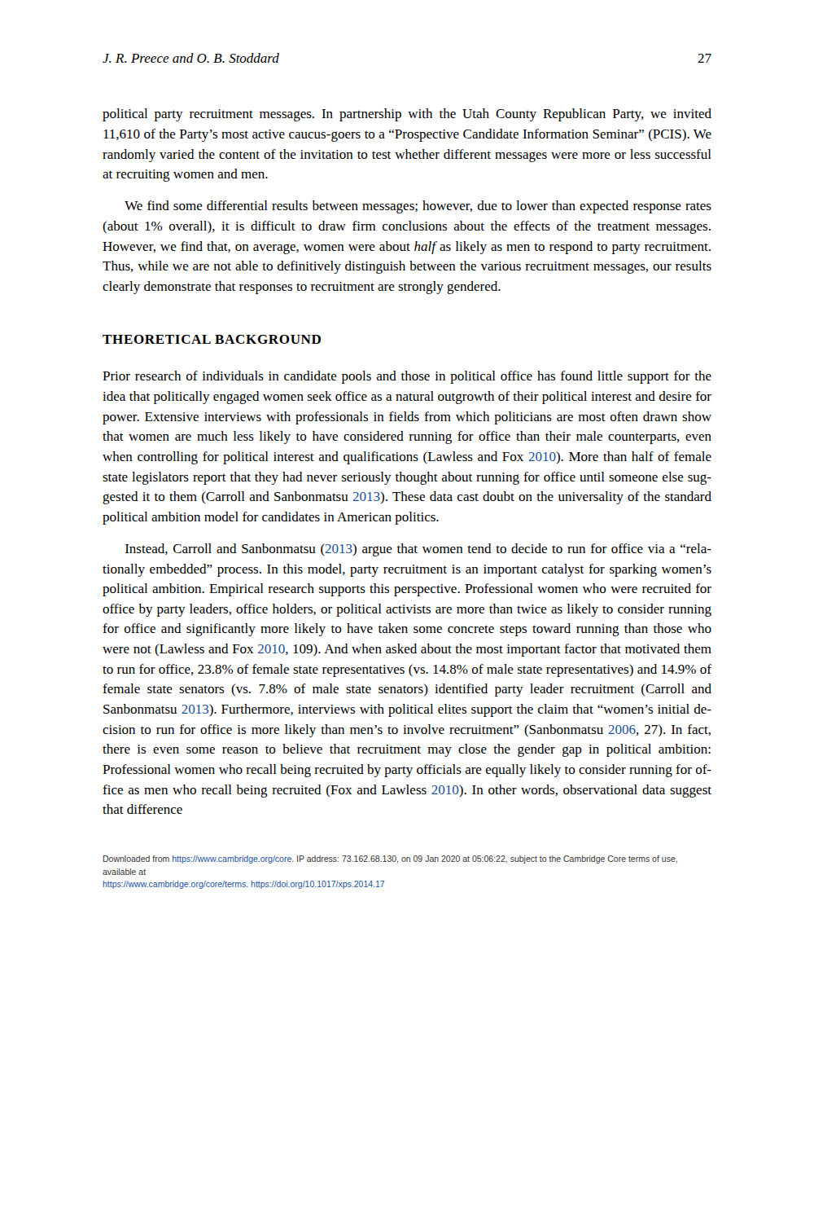J. R. Preece and O. B. Stoddard 27
political party recruitment messages. In partnership with the Utah County Republican Party, we invited 11,610 of the Party’s most active caucus-goers to a “Prospective Candidate Information Seminar” (PCIS). We randomly varied the content of the invitation to test whether different messages were more or less successful at recruiting women and men.
We find some differential results between messages; however, due to lower than expected response rates (about 1% overall), it is difficult to draw firm conclusions about the effects of the treatment messages. However, we find that, on average, women were about half as likely as men to respond to party recruitment. Thus, while we are not able to definitively distinguish between the various recruitment messages, our results clearly demonstrate that responses to recruitment are strongly gendered.
Theoretical Background
Prior research of individuals in candidate pools and those in political office has found little support for the idea that politically engaged women seek office as a natural outgrowth of their political interest and desire for power. Extensive interviews with professionals in fields from which politicians are most often drawn show that women are much less likely to have considered running for office than their male counterparts, even when controlling for political interest and qualifications (Lawless and Fox 2010). More than half of female state legislators report that they had never seriously thought about running for office until someone else suggested it to them (Carroll and Sanbonmatsu 2013). These data cast doubt on the universality of the standard political ambition model for candidates in American politics.
Instead, Carroll and Sanbonmatsu (2013) argue that women tend to decide to run for office via a “relationally embedded” process. In this model, party recruitment is an important catalyst for sparking women’s political ambition. Empirical research supports this perspective. Professional women who were recruited for office by party leaders, office holders, or political activists are more than twice as likely to consider running for office and significantly more likely to have taken some concrete steps toward running than those who were not (Lawless and Fox 2010, 109). And when asked about the most important factor that motivated them to run for office, 23.8% of female state representatives (vs. 14.8% of male state representatives) and 14.9% of female state senators (vs. 7.8% of male state senators) identified party leader recruitment (Carroll and Sanbonmatsu 2013). Furthermore, interviews with political elites support the claim that “women’s initial decision to run for office is more likely than men’s to involve recruitment” (Sanbonmatsu 2006, 27). In fact, there is even some reason to believe that recruitment may close the gender gap in political ambition: Professional women who recall being recruited by party officials are equally likely to consider running for office as men who recall being recruited (Fox and Lawless 2010). In other words, observational data suggest that difference
Downloaded from https://www.cambridge.org/core. IP address: 73.162.68.130, on 09 Jan 2020 at 05:06:22, subject to the Cambridge Core terms of use, available at https://www.cambridge.org/core/terms. https://doi.org/10.1017/xps.2014.17